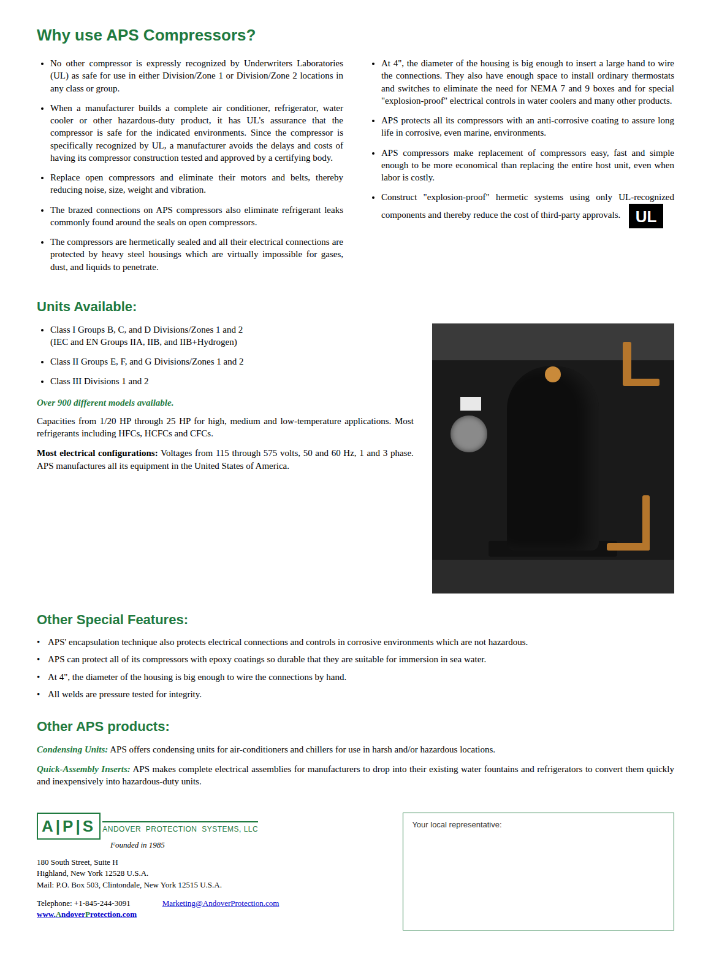Why use APS Compressors?
No other compressor is expressly recognized by Underwriters Laboratories (UL) as safe for use in either Division/Zone 1 or Division/Zone 2 locations in any class or group.
When a manufacturer builds a complete air conditioner, refrigerator, water cooler or other hazardous-duty product, it has UL's assurance that the compressor is safe for the indicated environments. Since the compressor is specifically recognized by UL, a manufacturer avoids the delays and costs of having its compressor construction tested and approved by a certifying body.
Replace open compressors and eliminate their motors and belts, thereby reducing noise, size, weight and vibration.
The brazed connections on APS compressors also eliminate refrigerant leaks commonly found around the seals on open compressors.
The compressors are hermetically sealed and all their electrical connections are protected by heavy steel housings which are virtually impossible for gases, dust, and liquids to penetrate.
At 4", the diameter of the housing is big enough to insert a large hand to wire the connections. They also have enough space to install ordinary thermostats and switches to eliminate the need for NEMA 7 and 9 boxes and for special "explosion-proof" electrical controls in water coolers and many other products.
APS protects all its compressors with an anti-corrosive coating to assure long life in corrosive, even marine, environments.
APS compressors make replacement of compressors easy, fast and simple enough to be more economical than replacing the entire host unit, even when labor is costly.
Construct "explosion-proof" hermetic systems using only UL-recognized components and thereby reduce the cost of third-party approvals. UL R
Units Available:
Class I Groups B, C, and D Divisions/Zones 1 and 2
(IEC and EN Groups IIA, IIB, and IIB+Hydrogen)
Class II Groups E, F, and G Divisions/Zones 1 and 2
Class III Divisions 1 and 2
Over 900 different models available.
Capacities from 1/20 HP through 25 HP for high, medium and low-temperature applications. Most refrigerants including HFCs, HCFCs and CFCs.
Most electrical configurations: Voltages from 115 through 575 volts, 50 and 60 Hz, 1 and 3 phase. APS manufactures all its equipment in the United States of America.
Other Special Features:
APS' encapsulation technique also protects electrical connections and controls in corrosive environments which are not hazardous.
APS can protect all of its compressors with epoxy coatings so durable that they are suitable for immersion in sea water.
At 4", the diameter of the housing is big enough to wire the connections by hand.
All welds are pressure tested for integrity.
Other APS products:
Condensing Units: APS offers condensing units for air-conditioners and chillers for use in harsh and/or hazardous locations.
Quick-Assembly Inserts: APS makes complete electrical assemblies for manufacturers to drop into their existing water fountains and refrigerators to convert them quickly and inexpensively into hazardous-duty units.
A|P|S
ANDOVER PROTECTION SYSTEMS, LLC
Founded in 1985
180 South Street, Suite H
Highland, New York 12528 U.S.A.
Mail: P.O. Box 503, Clintondale, New York 12515 U.S.A.
Telephone: +1-845-244-3091 Marketing@AndoverProtection.com
www.AndoverProtection.com
Your local representative: